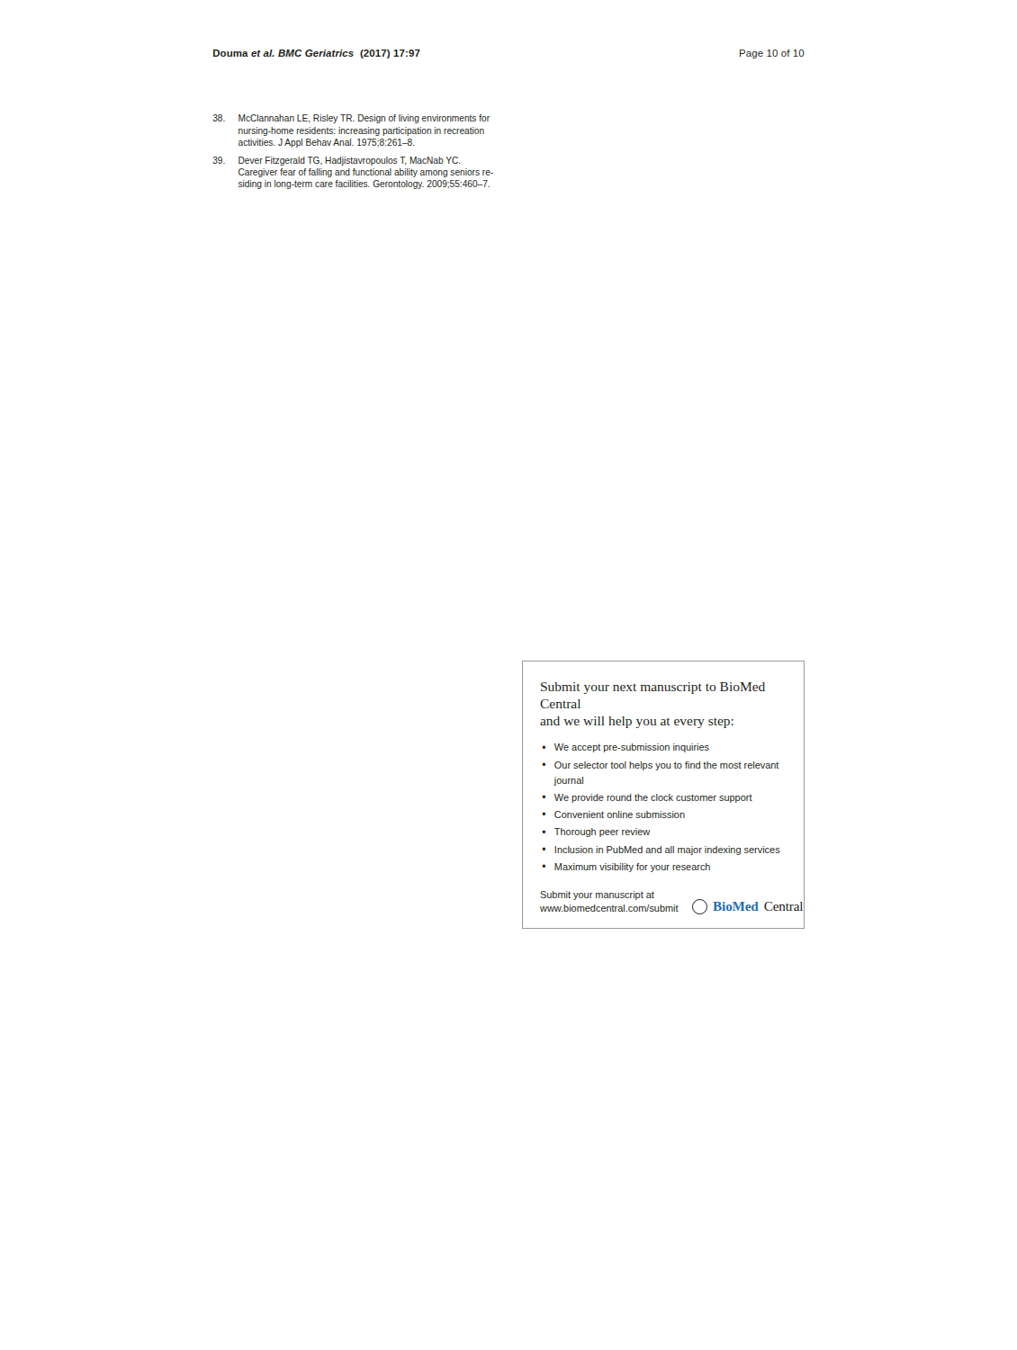Douma et al. BMC Geriatrics (2017) 17:97
Page 10 of 10
38. McClannahan LE, Risley TR. Design of living environments for nursing-home residents: increasing participation in recreation activities. J Appl Behav Anal. 1975;8:261–8.
39. Dever Fitzgerald TG, Hadjistavropoulos T, MacNab YC. Caregiver fear of falling and functional ability among seniors residing in long-term care facilities. Gerontology. 2009;55:460–7.
Submit your next manuscript to BioMed Central
and we will help you at every step:
We accept pre-submission inquiries
Our selector tool helps you to find the most relevant journal
We provide round the clock customer support
Convenient online submission
Thorough peer review
Inclusion in PubMed and all major indexing services
Maximum visibility for your research
Submit your manuscript at
www.biomedcentral.com/submit
BioMed Central